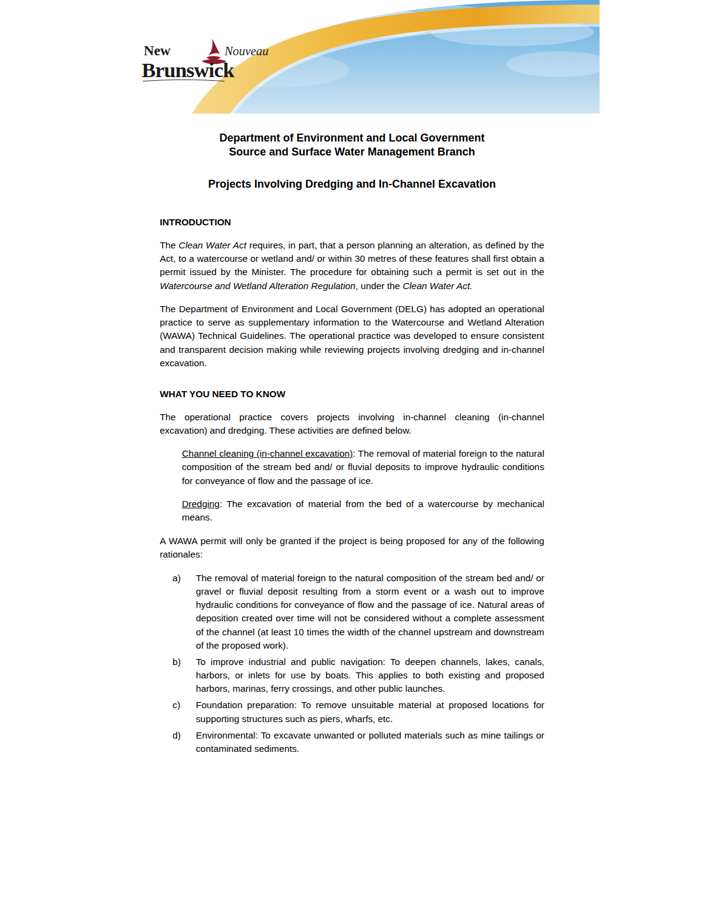New Nouveau Brunswick
Department of Environment and Local Government Source and Surface Water Management Branch
Projects Involving Dredging and In-Channel Excavation
INTRODUCTION
The Clean Water Act requires, in part, that a person planning an alteration, as defined by the Act, to a watercourse or wetland and/ or within 30 metres of these features shall first obtain a permit issued by the Minister. The procedure for obtaining such a permit is set out in the Watercourse and Wetland Alteration Regulation, under the Clean Water Act.
The Department of Environment and Local Government (DELG) has adopted an operational practice to serve as supplementary information to the Watercourse and Wetland Alteration (WAWA) Technical Guidelines. The operational practice was developed to ensure consistent and transparent decision making while reviewing projects involving dredging and in-channel excavation.
WHAT YOU NEED TO KNOW
The operational practice covers projects involving in-channel cleaning (in-channel excavation) and dredging. These activities are defined below.
Channel cleaning (in-channel excavation): The removal of material foreign to the natural composition of the stream bed and/ or fluvial deposits to improve hydraulic conditions for conveyance of flow and the passage of ice.
Dredging: The excavation of material from the bed of a watercourse by mechanical means.
A WAWA permit will only be granted if the project is being proposed for any of the following rationales:
a) The removal of material foreign to the natural composition of the stream bed and/ or gravel or fluvial deposit resulting from a storm event or a wash out to improve hydraulic conditions for conveyance of flow and the passage of ice. Natural areas of deposition created over time will not be considered without a complete assessment of the channel (at least 10 times the width of the channel upstream and downstream of the proposed work).
b) To improve industrial and public navigation: To deepen channels, lakes, canals, harbors, or inlets for use by boats. This applies to both existing and proposed harbors, marinas, ferry crossings, and other public launches.
c) Foundation preparation: To remove unsuitable material at proposed locations for supporting structures such as piers, wharfs, etc.
d) Environmental: To excavate unwanted or polluted materials such as mine tailings or contaminated sediments.